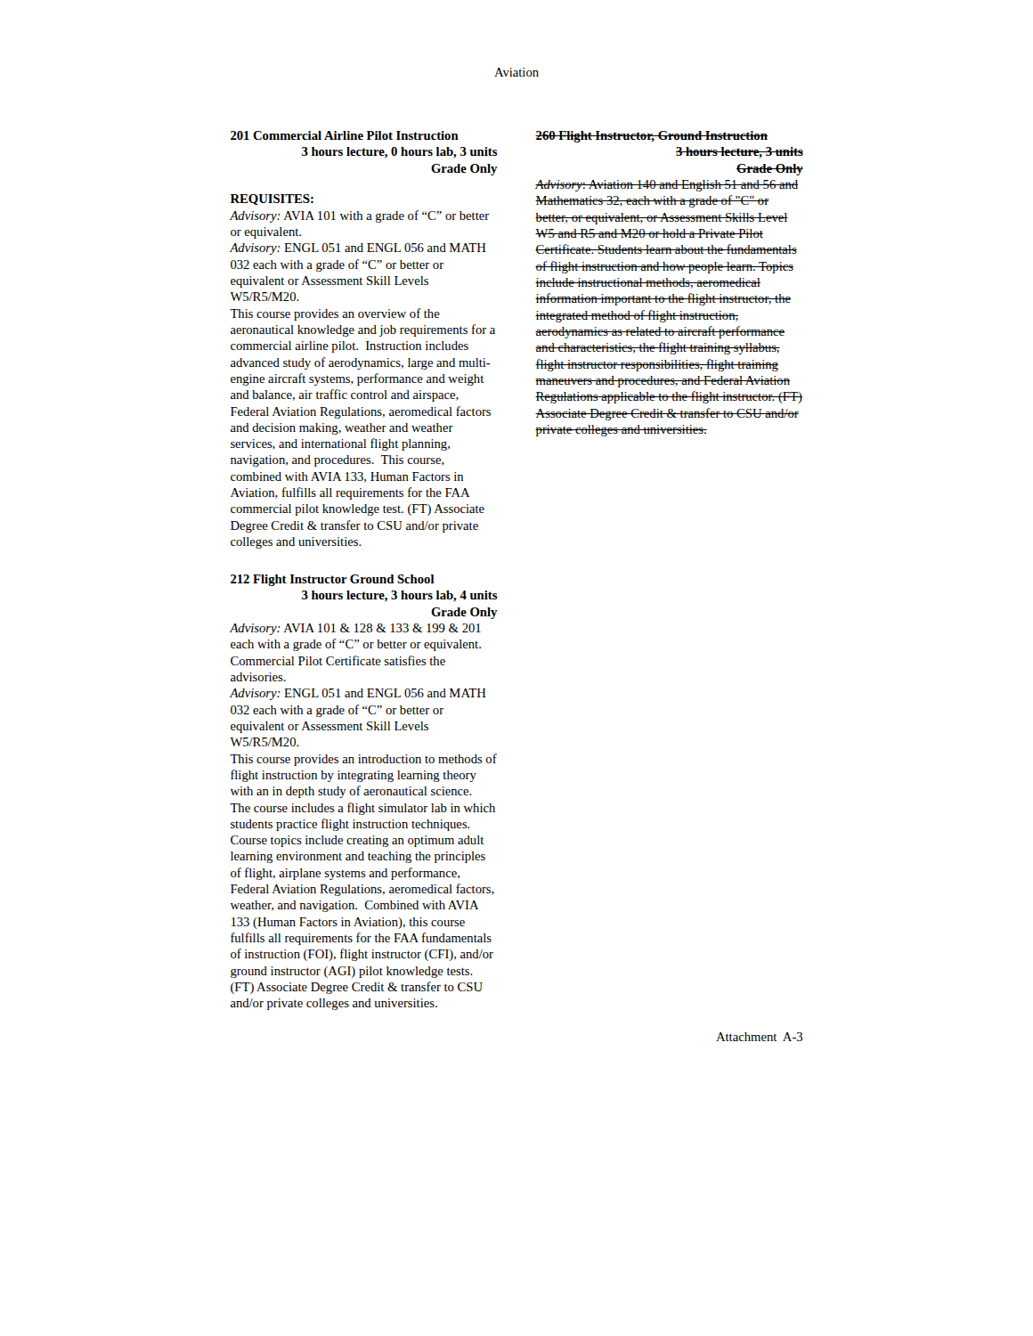Aviation
201 Commercial Airline Pilot Instruction
3 hours lecture, 0 hours lab, 3 units
Grade Only
REQUISITES:
Advisory: AVIA 101 with a grade of “C” or better or equivalent.
Advisory: ENGL 051 and ENGL 056 and MATH 032 each with a grade of “C” or better or equivalent or Assessment Skill Levels W5/R5/M20.
This course provides an overview of the aeronautical knowledge and job requirements for a commercial airline pilot. Instruction includes advanced study of aerodynamics, large and multi-engine aircraft systems, performance and weight and balance, air traffic control and airspace, Federal Aviation Regulations, aeromedical factors and decision making, weather and weather services, and international flight planning, navigation, and procedures. This course, combined with AVIA 133, Human Factors in Aviation, fulfills all requirements for the FAA commercial pilot knowledge test. (FT) Associate Degree Credit & transfer to CSU and/or private colleges and universities.
212 Flight Instructor Ground School
3 hours lecture, 3 hours lab, 4 units
Grade Only
Advisory: AVIA 101 & 128 & 133 & 199 & 201 each with a grade of “C” or better or equivalent. Commercial Pilot Certificate satisfies the advisories.
Advisory: ENGL 051 and ENGL 056 and MATH 032 each with a grade of “C” or better or equivalent or Assessment Skill Levels W5/R5/M20.
This course provides an introduction to methods of flight instruction by integrating learning theory with an in depth study of aeronautical science. The course includes a flight simulator lab in which students practice flight instruction techniques. Course topics include creating an optimum adult learning environment and teaching the principles of flight, airplane systems and performance, Federal Aviation Regulations, aeromedical factors, weather, and navigation. Combined with AVIA 133 (Human Factors in Aviation), this course fulfills all requirements for the FAA fundamentals of instruction (FOI), flight instructor (CFI), and/or ground instructor (AGI) pilot knowledge tests. (FT) Associate Degree Credit & transfer to CSU and/or private colleges and universities.
260 Flight Instructor, Ground Instruction
3 hours lecture, 3 units
Grade Only
Advisory: Aviation 140 and English 51 and 56 and Mathematics 32, each with a grade of "C" or better, or equivalent, or Assessment Skills Level W5 and R5 and M20 or hold a Private Pilot Certificate. Students learn about the fundamentals of flight instruction and how people learn. Topics include instructional methods, aeromedical information important to the flight instructor, the integrated method of flight instruction, aerodynamics as related to aircraft performance and characteristics, the flight training syllabus, flight instructor responsibilities, flight training maneuvers and procedures, and Federal Aviation Regulations applicable to the flight instructor. (FT) Associate Degree Credit & transfer to CSU and/or private colleges and universities.
Attachment A-3